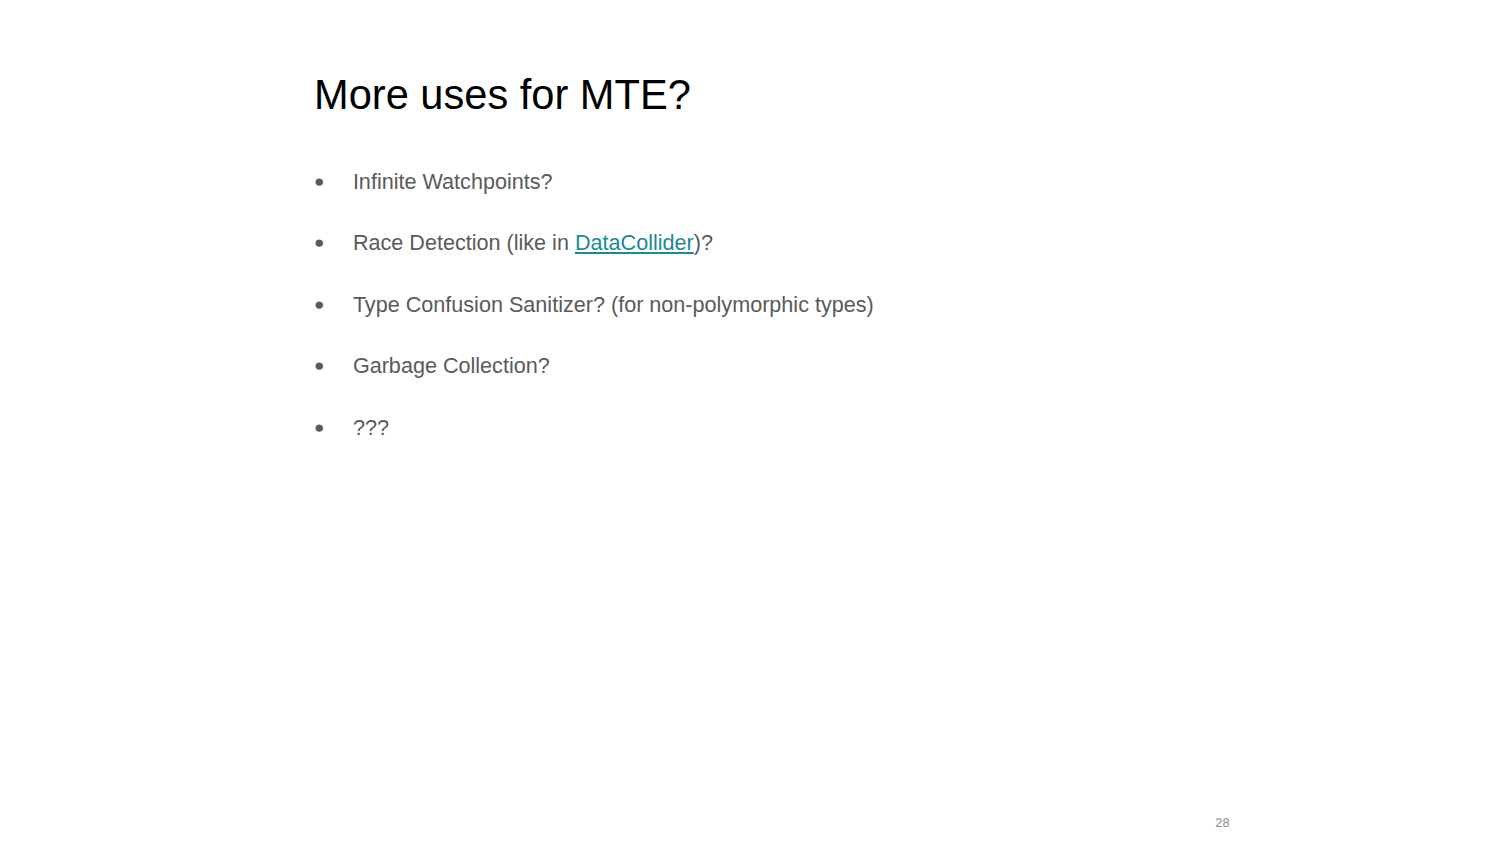More uses for MTE?
Infinite Watchpoints?
Race Detection (like in DataCollider)?
Type Confusion Sanitizer? (for non-polymorphic types)
Garbage Collection?
???
28